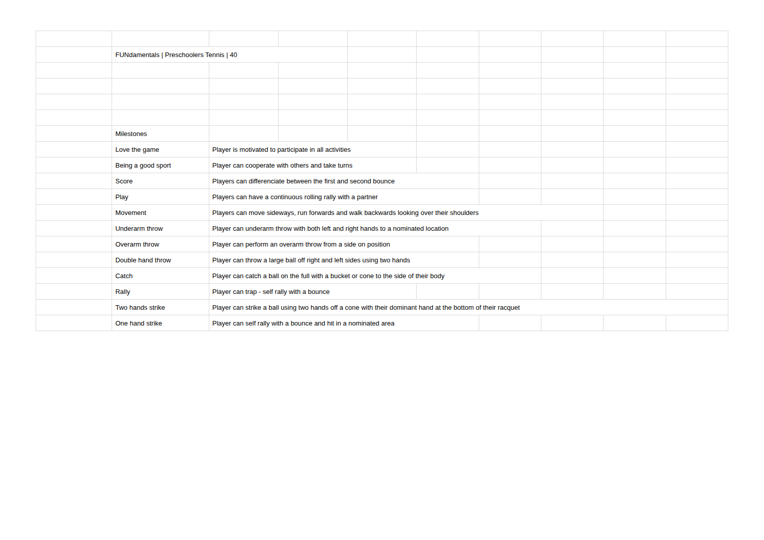| | FUNdamentals / Preschoolers Tennis / 40 | | | | | | |
| | Milestones | | | | | | | | |
| | Love the game | Player is motivated to participate in all activities | | | | | |
| | Being a good sport | Player can cooperate with others and take turns | | | | | |
| | Score | Players can differenciate between the first and second bounce | | | | |
| | Play | Players can have a continuous rolling rally with a partner | | | | |
| | Movement | Players can move sideways, run forwards and walk backwards looking over their shoulders | | |
| | Underarm throw | Player can underarm throw with both left and right hands to a nominated location | | | |
| | Overarm throw | Player can perform an overarm throw from a side on position | | | | |
| | Double hand throw | Player can throw a large ball off right and left sides using two hands | | | | |
| | Catch | Player can catch a ball on the full with a bucket or cone to the side of their body | | | |
| | Rally | Player can trap - self rally with a bounce | | | | | |
| | Two hands strike | Player can strike a ball using two hands off a cone with their dominant hand at the bottom of their racquet |
| | One hand strike | Player can self rally with a bounce and hit in a nominated area | | | | |